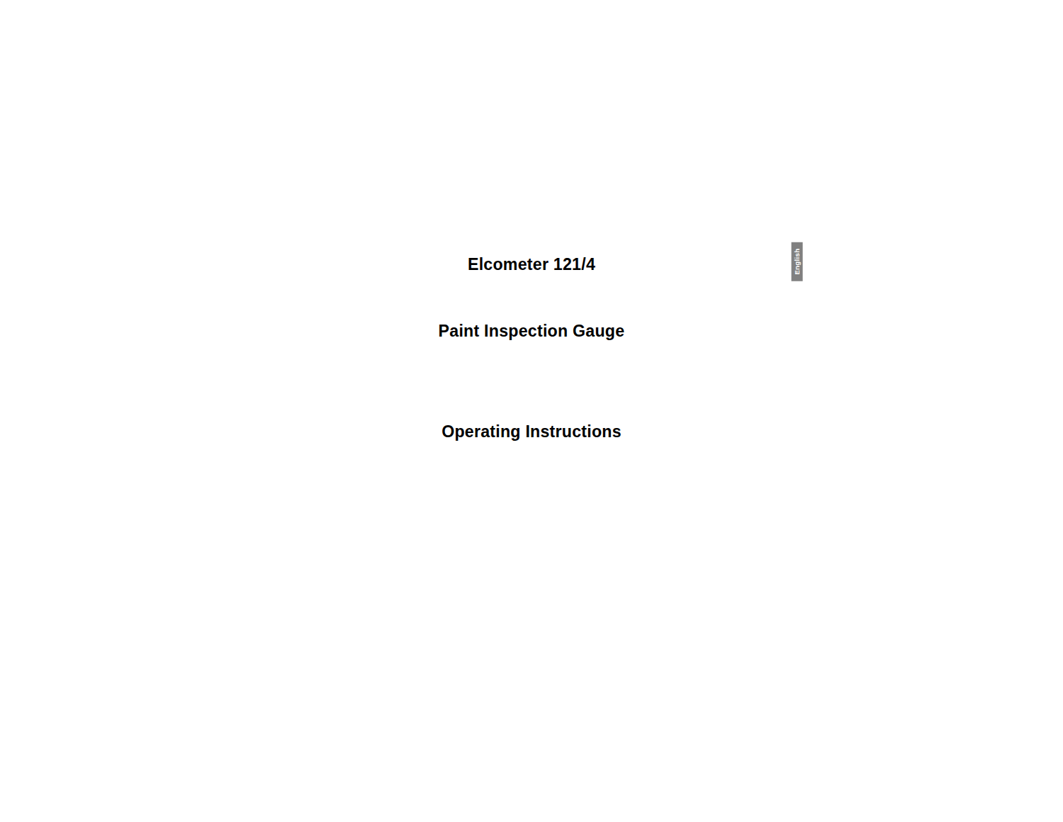English
Elcometer 121/4
Paint Inspection Gauge
Operating Instructions